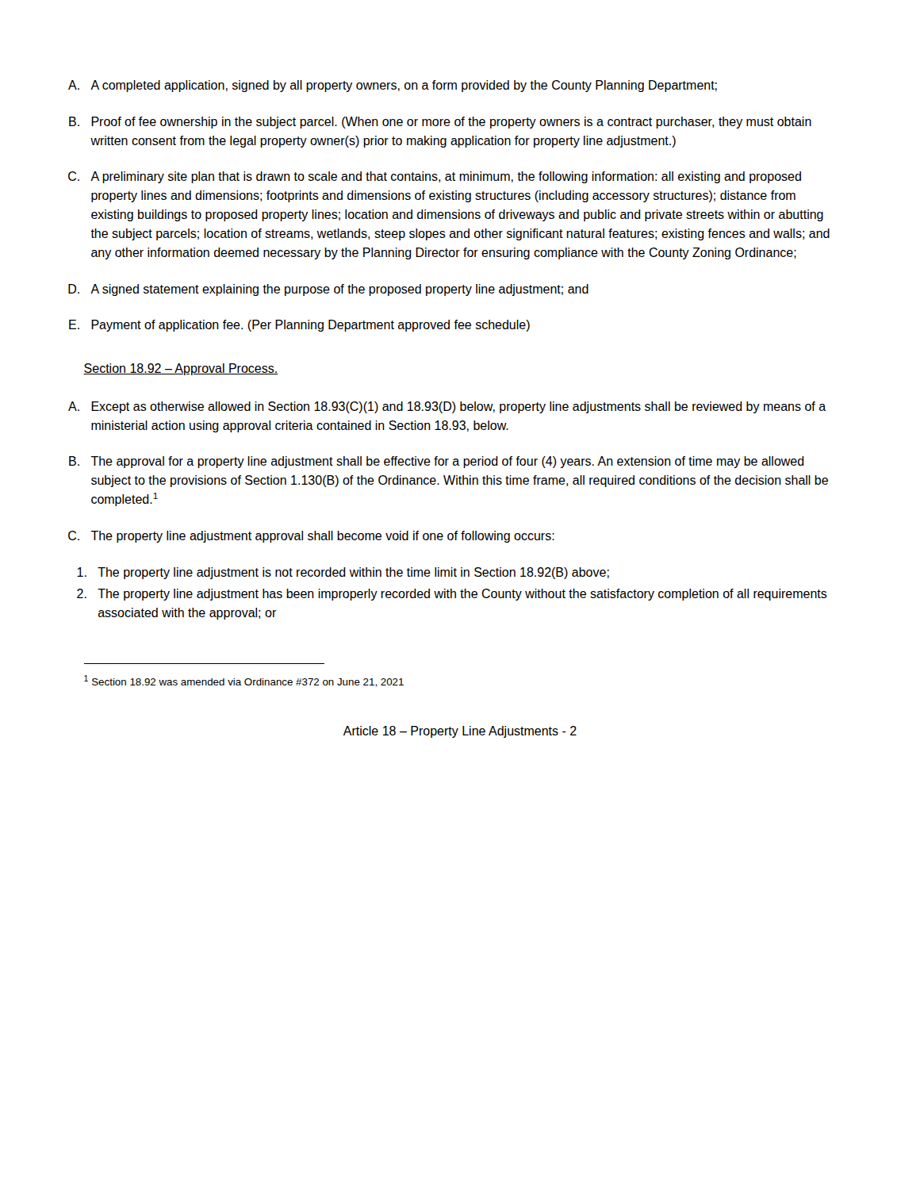A completed application, signed by all property owners, on a form provided by the County Planning Department;
Proof of fee ownership in the subject parcel. (When one or more of the property owners is a contract purchaser, they must obtain written consent from the legal property owner(s) prior to making application for property line adjustment.)
A preliminary site plan that is drawn to scale and that contains, at minimum, the following information: all existing and proposed property lines and dimensions; footprints and dimensions of existing structures (including accessory structures); distance from existing buildings to proposed property lines; location and dimensions of driveways and public and private streets within or abutting the subject parcels; location of streams, wetlands, steep slopes and other significant natural features; existing fences and walls; and any other information deemed necessary by the Planning Director for ensuring compliance with the County Zoning Ordinance;
A signed statement explaining the purpose of the proposed property line adjustment; and
Payment of application fee. (Per Planning Department approved fee schedule)
Section 18.92 – Approval Process.
Except as otherwise allowed in Section 18.93(C)(1) and 18.93(D) below, property line adjustments shall be reviewed by means of a ministerial action using approval criteria contained in Section 18.93, below.
The approval for a property line adjustment shall be effective for a period of four (4) years. An extension of time may be allowed subject to the provisions of Section 1.130(B) of the Ordinance. Within this time frame, all required conditions of the decision shall be completed.1
The property line adjustment approval shall become void if one of following occurs:
The property line adjustment is not recorded within the time limit in Section 18.92(B) above;
The property line adjustment has been improperly recorded with the County without the satisfactory completion of all requirements associated with the approval; or
1 Section 18.92 was amended via Ordinance #372 on June 21, 2021
Article 18 – Property Line Adjustments - 2